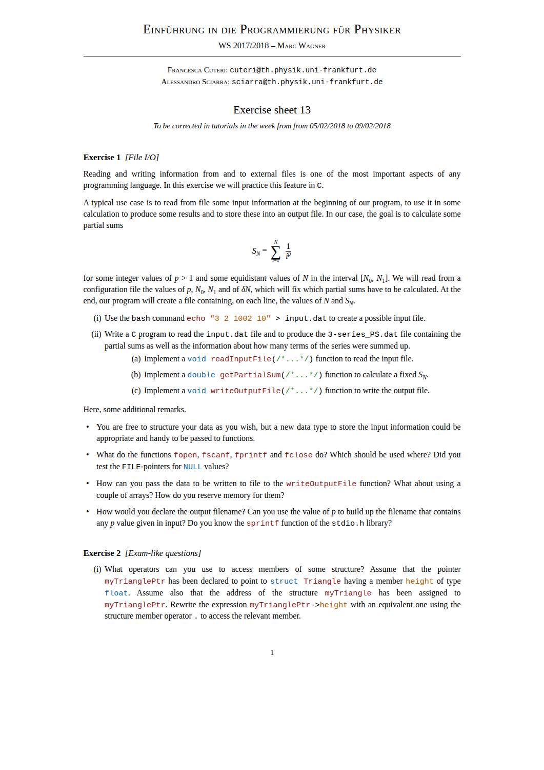Einführung in die Programmierung für Physiker
WS 2017/2018 – Marc Wagner
Francesca Cuteri: cuteri@th.physik.uni-frankfurt.de
Alessandro Sciarra: sciarra@th.physik.uni-frankfurt.de
Exercise sheet 13
To be corrected in tutorials in the week from from 05/02/2018 to 09/02/2018
Exercise 1 [File I/O]
Reading and writing information from and to external files is one of the most important aspects of any programming language. In this exercise we will practice this feature in C.
A typical use case is to read from file some input information at the beginning of our program, to use it in some calculation to produce some results and to store these into an output file. In our case, the goal is to calculate some partial sums
SN = N ∑ i=1 1 ip
for some integer values of p > 1 and some equidistant values of N in the interval [N0, N1]. We will read from a configuration file the values of p, N0, N1 and of δN, which will fix which partial sums have to be calculated. At the end, our program will create a file containing, on each line, the values of N and SN.
(i) Use the bash command echo "3 2 1002 10" > input.dat to create a possible input file.
(ii) Write a C program to read the input.dat file and to produce the 3-series_PS.dat file containing the partial sums as well as the information about how many terms of the series were summed up.
(a) Implement a void readInputFile(/*...*/) function to read the input file.
(b) Implement a double getPartialSum(/*...*/) function to calculate a fixed SN.
(c) Implement a void writeOutputFile(/*...*/) function to write the output file.
Here, some additional remarks.
You are free to structure your data as you wish, but a new data type to store the input information could be appropriate and handy to be passed to functions.
What do the functions fopen, fscanf, fprintf and fclose do? Which should be used where? Did you test the FILE-pointers for NULL values?
How can you pass the data to be written to file to the writeOutputFile function? What about using a couple of arrays? How do you reserve memory for them?
How would you declare the output filename? Can you use the value of p to build up the filename that contains any p value given in input? Do you know the sprintf function of the stdio.h library?
Exercise 2 [Exam-like questions]
(i) What operators can you use to access members of some structure? Assume that the pointer myTrianglePtr has been declared to point to struct Triangle having a member height of type float. Assume also that the address of the structure myTriangle has been assigned to myTrianglePtr. Rewrite the expression myTrianglePtr->height with an equivalent one using the structure member operator . to access the relevant member.
1